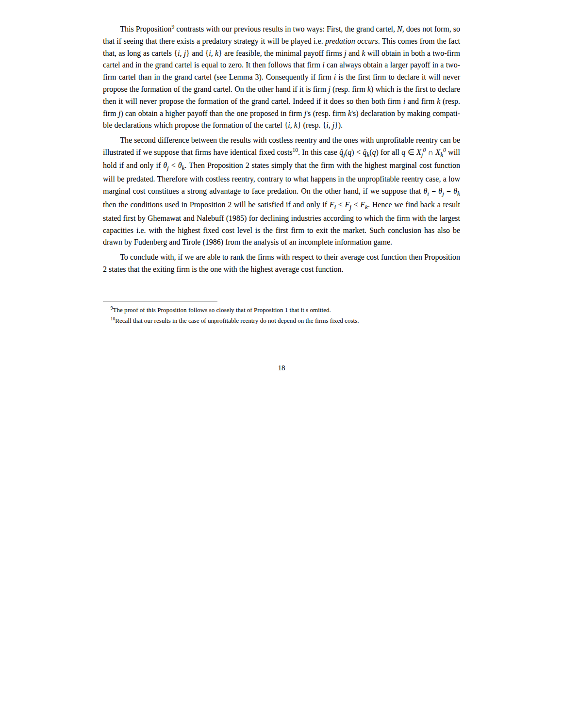This Proposition9 contrasts with our previous results in two ways: First, the grand cartel, N, does not form, so that if seeing that there exists a predatory strategy it will be played i.e. predation occurs. This comes from the fact that, as long as cartels {i, j} and {i, k} are feasible, the minimal payoff firms j and k will obtain in both a two-firm cartel and in the grand cartel is equal to zero. It then follows that firm i can always obtain a larger payoff in a two-firm cartel than in the grand cartel (see Lemma 3). Consequently if firm i is the first firm to declare it will never propose the formation of the grand cartel. On the other hand if it is firm j (resp. firm k) which is the first to declare then it will never propose the formation of the grand cartel. Indeed if it does so then both firm i and firm k (resp. firm j) can obtain a higher payoff than the one proposed in firm j's (resp. firm k's) declaration by making compatible declarations which propose the formation of the cartel {i, k} (resp. {i, j}).
The second difference between the results with costless reentry and the ones with unprofitable reentry can be illustrated if we suppose that firms have identical fixed costs10. In this case q̂j(q) < q̂k(q) for all q ∈ Xj0 ∩ Xk0 will hold if and only if θj < θk. Then Proposition 2 states simply that the firm with the highest marginal cost function will be predated. Therefore with costless reentry, contrary to what happens in the unpropfitable reentry case, a low marginal cost constitues a strong advantage to face predation. On the other hand, if we suppose that θi = θj = θk then the conditions used in Proposition 2 will be satisfied if and only if Fi < Fj < Fk. Hence we find back a result stated first by Ghemawat and Nalebuff (1985) for declining industries according to which the firm with the largest capacities i.e. with the highest fixed cost level is the first firm to exit the market. Such conclusion has also be drawn by Fudenberg and Tirole (1986) from the analysis of an incomplete information game.
To conclude with, if we are able to rank the firms with respect to their average cost function then Proposition 2 states that the exiting firm is the one with the highest average cost function.
9The proof of this Proposition follows so closely that of Proposition 1 that it s omitted.
10Recall that our results in the case of unprofitable reentry do not depend on the firms fixed costs.
18